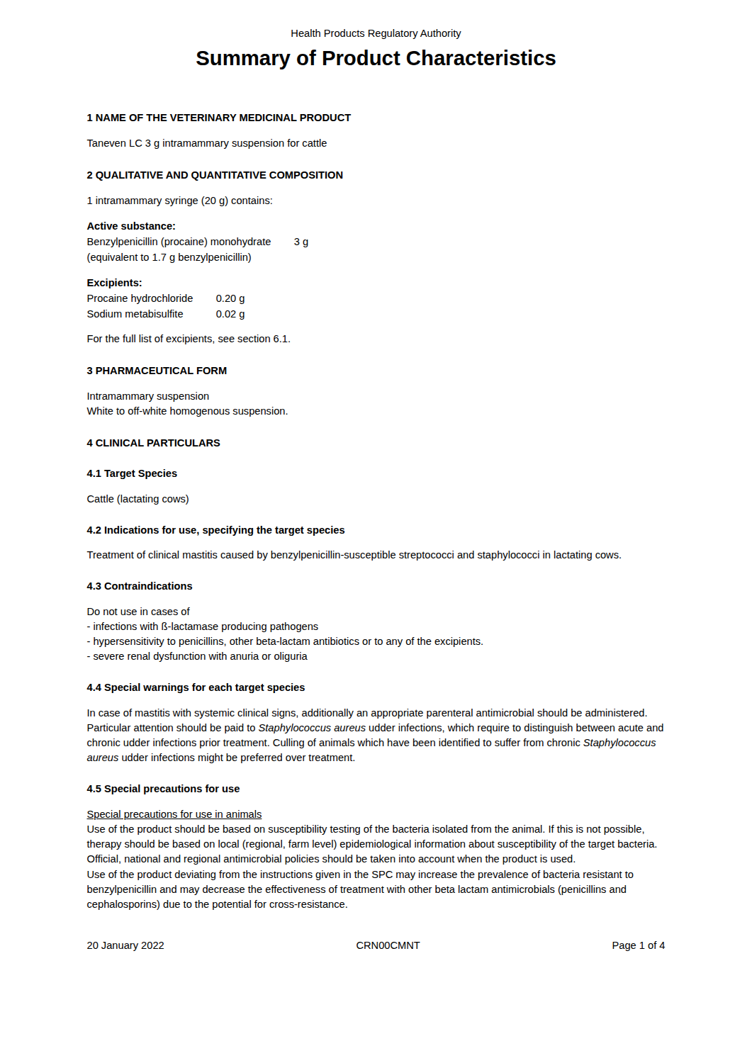Health Products Regulatory Authority
Summary of Product Characteristics
1 NAME OF THE VETERINARY MEDICINAL PRODUCT
Taneven LC 3 g intramammary suspension for cattle
2 QUALITATIVE AND QUANTITATIVE COMPOSITION
1 intramammary syringe (20 g) contains:
Active substance:
| Benzylpenicillin (procaine) monohydrate | 3 g |
| (equivalent to 1.7 g benzylpenicillin) |
Excipients:
| Procaine hydrochloride | 0.20 g |
| Sodium metabisulfite | 0.02 g |
For the full list of excipients, see section 6.1.
3 PHARMACEUTICAL FORM
Intramammary suspension
White to off-white homogenous suspension.
4 CLINICAL PARTICULARS
4.1 Target Species
Cattle (lactating cows)
4.2 Indications for use, specifying the target species
Treatment of clinical mastitis caused by benzylpenicillin-susceptible streptococci and staphylococci in lactating cows.
4.3 Contraindications
Do not use in cases of
infections with ß-lactamase producing pathogens
hypersensitivity to penicillins, other beta-lactam antibiotics or to any of the excipients.
severe renal dysfunction with anuria or oliguria
4.4 Special warnings for each target species
In case of mastitis with systemic clinical signs, additionally an appropriate parenteral antimicrobial should be administered. Particular attention should be paid to Staphylococcus aureus udder infections, which require to distinguish between acute and chronic udder infections prior treatment. Culling of animals which have been identified to suffer from chronic Staphylococcus aureus udder infections might be preferred over treatment.
4.5 Special precautions for use
Special precautions for use in animals
Use of the product should be based on susceptibility testing of the bacteria isolated from the animal. If this is not possible, therapy should be based on local (regional, farm level) epidemiological information about susceptibility of the target bacteria. Official, national and regional antimicrobial policies should be taken into account when the product is used.
Use of the product deviating from the instructions given in the SPC may increase the prevalence of bacteria resistant to benzylpenicillin and may decrease the effectiveness of treatment with other beta lactam antimicrobials (penicillins and cephalosporins) due to the potential for cross-resistance.
20 January 2022 CRN00CMNT Page 1 of 4